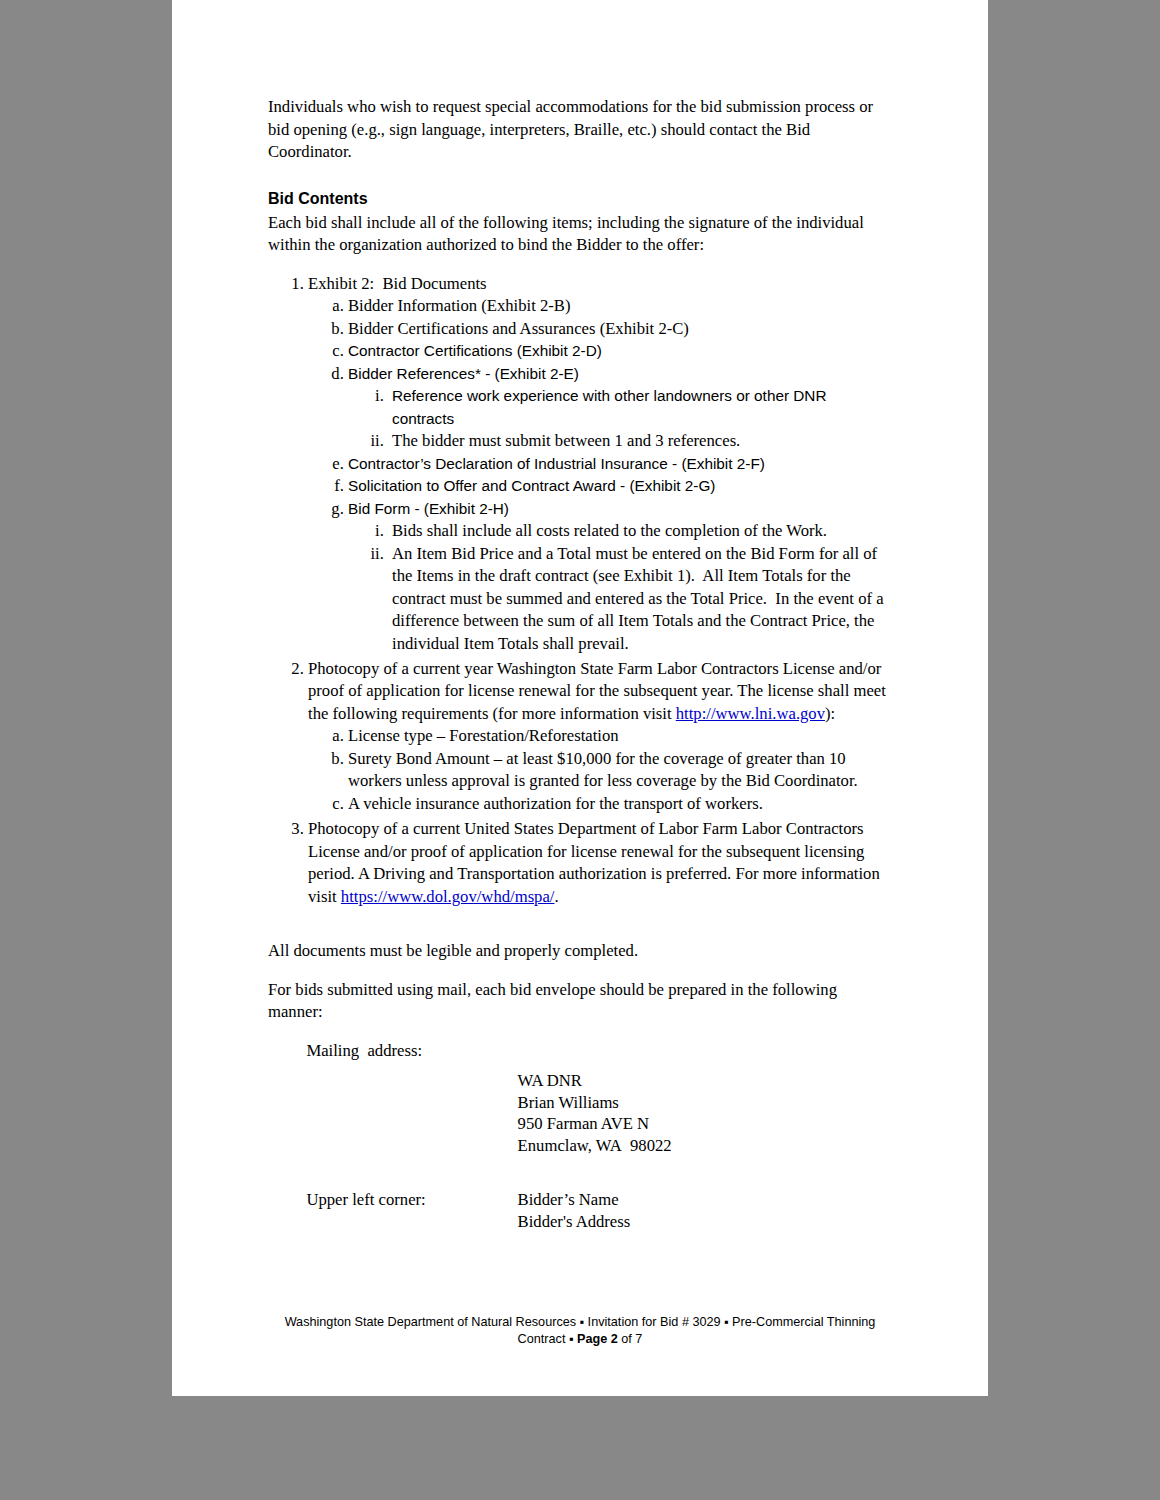Individuals who wish to request special accommodations for the bid submission process or bid opening (e.g., sign language, interpreters, Braille, etc.) should contact the Bid Coordinator.
Bid Contents
Each bid shall include all of the following items; including the signature of the individual within the organization authorized to bind the Bidder to the offer:
Exhibit 2: Bid Documents
Bidder Information (Exhibit 2-B)
Bidder Certifications and Assurances (Exhibit 2-C)
Contractor Certifications (Exhibit 2-D)
Bidder References* - (Exhibit 2-E)
Reference work experience with other landowners or other DNR contracts
The bidder must submit between 1 and 3 references.
Contractor’s Declaration of Industrial Insurance - (Exhibit 2-F)
Solicitation to Offer and Contract Award - (Exhibit 2-G)
Bid Form - (Exhibit 2-H)
Bids shall include all costs related to the completion of the Work.
An Item Bid Price and a Total must be entered on the Bid Form for all of the Items in the draft contract (see Exhibit 1). All Item Totals for the contract must be summed and entered as the Total Price. In the event of a difference between the sum of all Item Totals and the Contract Price, the individual Item Totals shall prevail.
Photocopy of a current year Washington State Farm Labor Contractors License and/or proof of application for license renewal for the subsequent year. The license shall meet the following requirements (for more information visit http://www.lni.wa.gov):
License type – Forestation/Reforestation
Surety Bond Amount – at least $10,000 for the coverage of greater than 10 workers unless approval is granted for less coverage by the Bid Coordinator.
A vehicle insurance authorization for the transport of workers.
Photocopy of a current United States Department of Labor Farm Labor Contractors License and/or proof of application for license renewal for the subsequent licensing period. A Driving and Transportation authorization is preferred. For more information visit https://www.dol.gov/whd/mspa/.
All documents must be legible and properly completed.
For bids submitted using mail, each bid envelope should be prepared in the following manner:
Mailing address:
WA DNR
Brian Williams
950 Farman AVE N
Enumclaw, WA 98022
Upper left corner:
Bidder’s Name
Bidder's Address
Washington State Department of Natural Resources ▪ Invitation for Bid # 3029 ▪ Pre-Commercial Thinning Contract ▪ Page 2 of 7